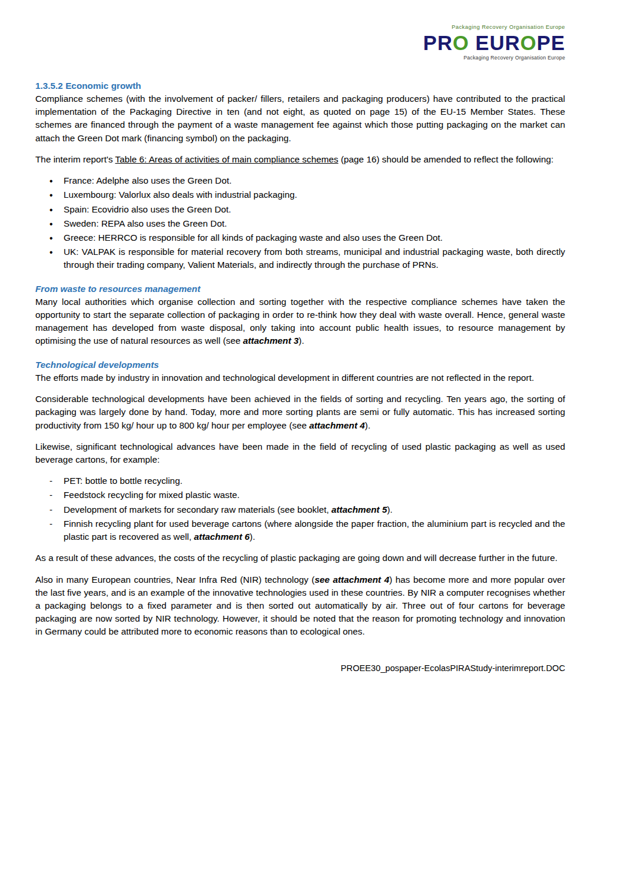Packaging Recovery Organisation Europe
PRO EUROPE
Packaging Recovery Organisation Europe
1.3.5.2 Economic growth
Compliance schemes (with the involvement of packer/ fillers, retailers and packaging producers) have contributed to the practical implementation of the Packaging Directive in ten (and not eight, as quoted on page 15) of the EU-15 Member States. These schemes are financed through the payment of a waste management fee against which those putting packaging on the market can attach the Green Dot mark (financing symbol) on the packaging.
The interim report's Table 6: Areas of activities of main compliance schemes (page 16) should be amended to reflect the following:
France: Adelphe also uses the Green Dot.
Luxembourg: Valorlux also deals with industrial packaging.
Spain: Ecovidrio also uses the Green Dot.
Sweden: REPA also uses the Green Dot.
Greece: HERRCO is responsible for all kinds of packaging waste and also uses the Green Dot.
UK: VALPAK is responsible for material recovery from both streams, municipal and industrial packaging waste, both directly through their trading company, Valient Materials, and indirectly through the purchase of PRNs.
From waste to resources management
Many local authorities which organise collection and sorting together with the respective compliance schemes have taken the opportunity to start the separate collection of packaging in order to re-think how they deal with waste overall. Hence, general waste management has developed from waste disposal, only taking into account public health issues, to resource management by optimising the use of natural resources as well (see attachment 3).
Technological developments
The efforts made by industry in innovation and technological development in different countries are not reflected in the report.
Considerable technological developments have been achieved in the fields of sorting and recycling. Ten years ago, the sorting of packaging was largely done by hand. Today, more and more sorting plants are semi or fully automatic. This has increased sorting productivity from 150 kg/ hour up to 800 kg/ hour per employee (see attachment 4).
Likewise, significant technological advances have been made in the field of recycling of used plastic packaging as well as used beverage cartons, for example:
PET: bottle to bottle recycling.
Feedstock recycling for mixed plastic waste.
Development of markets for secondary raw materials (see booklet, attachment 5).
Finnish recycling plant for used beverage cartons (where alongside the paper fraction, the aluminium part is recycled and the plastic part is recovered as well, attachment 6).
As a result of these advances, the costs of the recycling of plastic packaging are going down and will decrease further in the future.
Also in many European countries, Near Infra Red (NIR) technology (see attachment 4) has become more and more popular over the last five years, and is an example of the innovative technologies used in these countries. By NIR a computer recognises whether a packaging belongs to a fixed parameter and is then sorted out automatically by air. Three out of four cartons for beverage packaging are now sorted by NIR technology. However, it should be noted that the reason for promoting technology and innovation in Germany could be attributed more to economic reasons than to ecological ones.
PROEE30_pospaper-EcolasPIRAStudy-interimreport.DOC